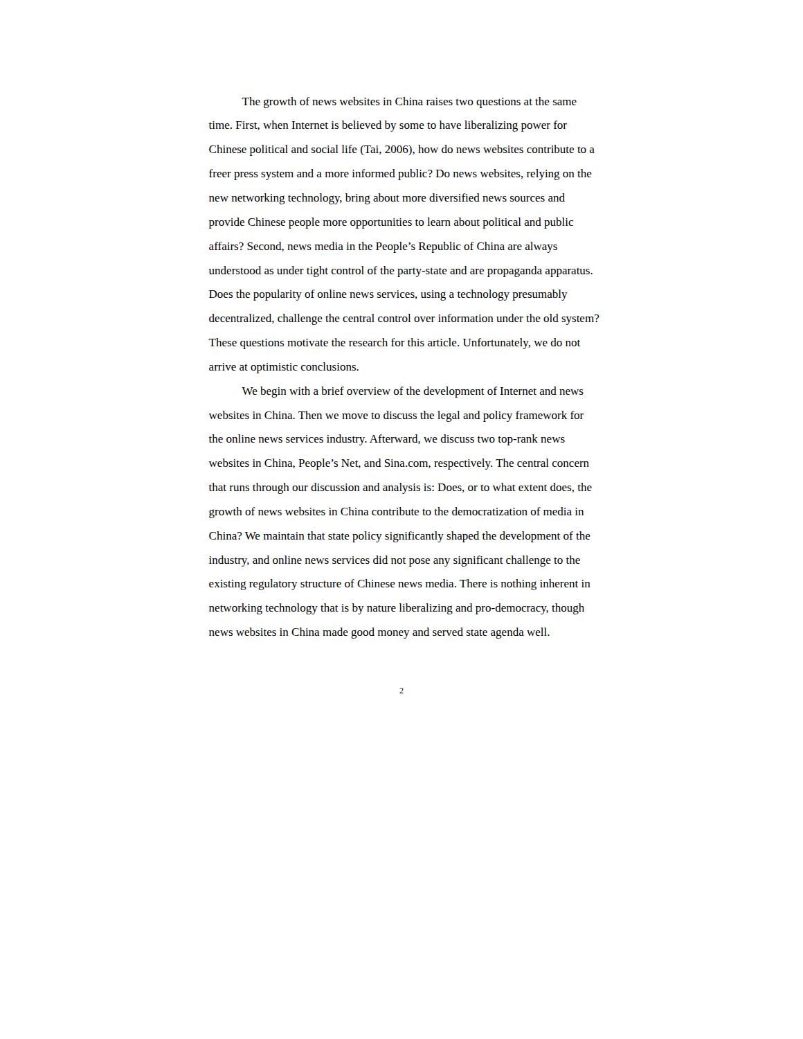The growth of news websites in China raises two questions at the same time. First, when Internet is believed by some to have liberalizing power for Chinese political and social life (Tai, 2006), how do news websites contribute to a freer press system and a more informed public? Do news websites, relying on the new networking technology, bring about more diversified news sources and provide Chinese people more opportunities to learn about political and public affairs? Second, news media in the People’s Republic of China are always understood as under tight control of the party-state and are propaganda apparatus. Does the popularity of online news services, using a technology presumably decentralized, challenge the central control over information under the old system? These questions motivate the research for this article. Unfortunately, we do not arrive at optimistic conclusions.
We begin with a brief overview of the development of Internet and news websites in China. Then we move to discuss the legal and policy framework for the online news services industry. Afterward, we discuss two top-rank news websites in China, People’s Net, and Sina.com, respectively. The central concern that runs through our discussion and analysis is: Does, or to what extent does, the growth of news websites in China contribute to the democratization of media in China? We maintain that state policy significantly shaped the development of the industry, and online news services did not pose any significant challenge to the existing regulatory structure of Chinese news media. There is nothing inherent in networking technology that is by nature liberalizing and pro-democracy, though news websites in China made good money and served state agenda well.
2